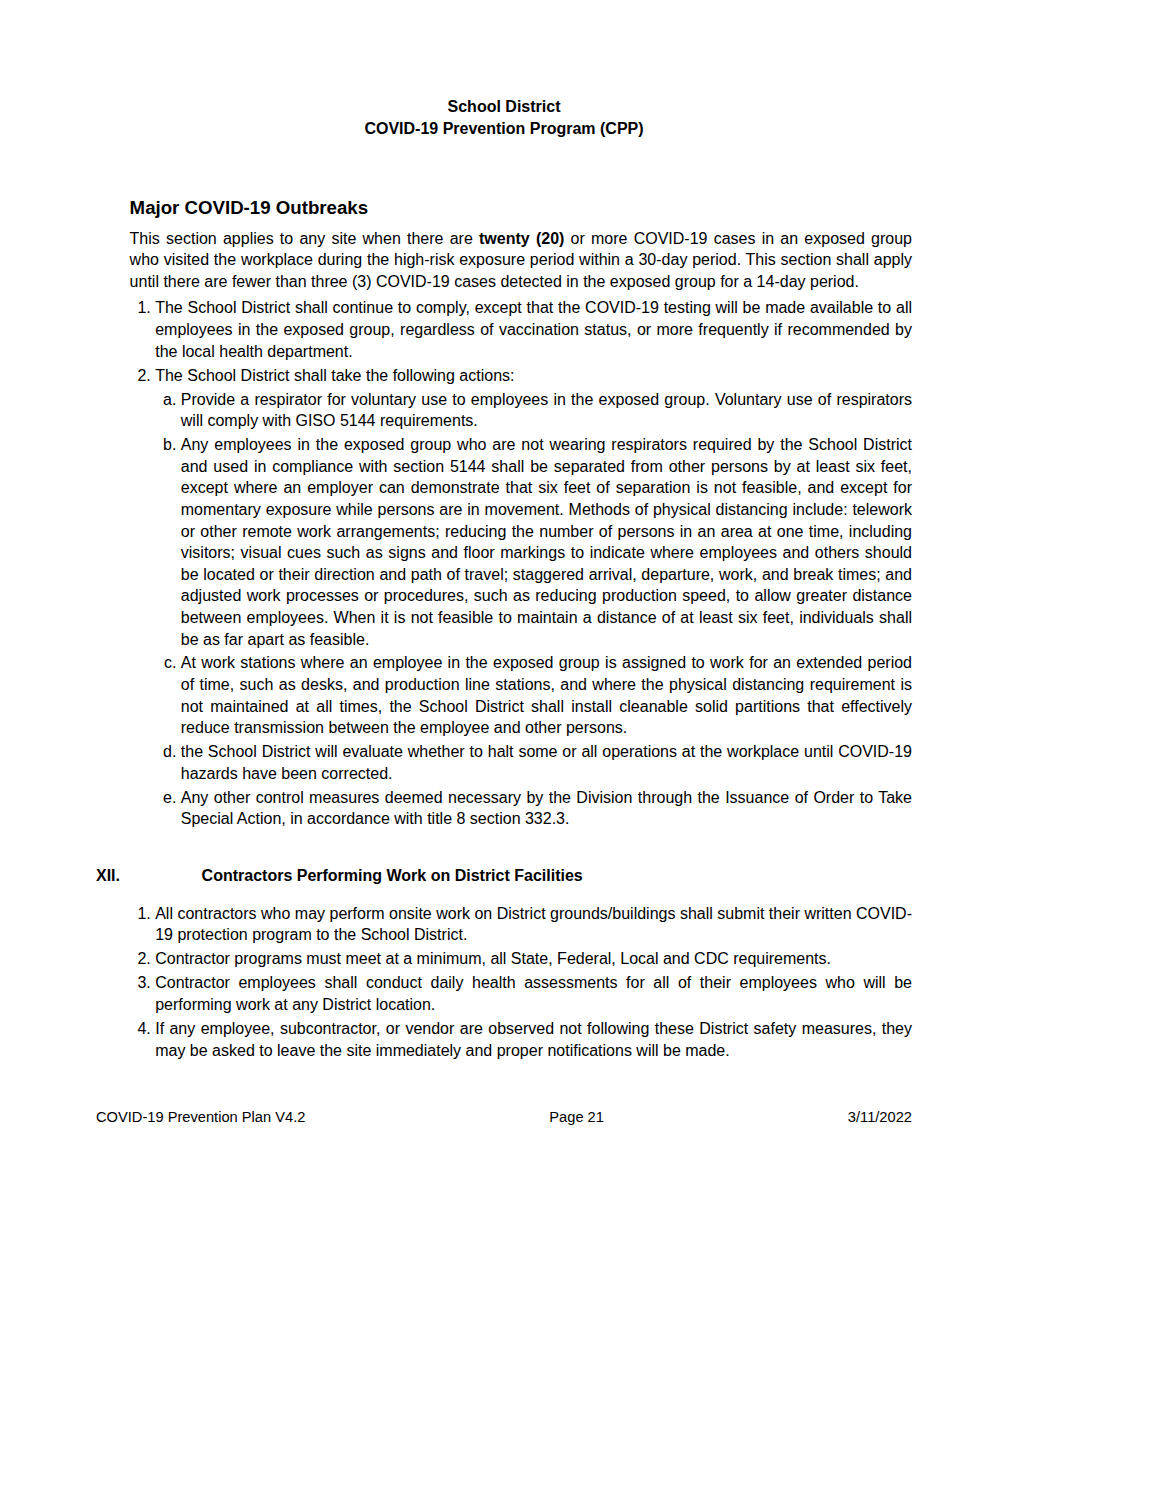School District
COVID-19 Prevention Program (CPP)
Major COVID-19 Outbreaks
This section applies to any site when there are twenty (20) or more COVID-19 cases in an exposed group who visited the workplace during the high-risk exposure period within a 30-day period. This section shall apply until there are fewer than three (3) COVID-19 cases detected in the exposed group for a 14-day period.
The School District shall continue to comply, except that the COVID-19 testing will be made available to all employees in the exposed group, regardless of vaccination status, or more frequently if recommended by the local health department.
The School District shall take the following actions:
Provide a respirator for voluntary use to employees in the exposed group. Voluntary use of respirators will comply with GISO 5144 requirements.
Any employees in the exposed group who are not wearing respirators required by the School District and used in compliance with section 5144 shall be separated from other persons by at least six feet, except where an employer can demonstrate that six feet of separation is not feasible, and except for momentary exposure while persons are in movement. Methods of physical distancing include: telework or other remote work arrangements; reducing the number of persons in an area at one time, including visitors; visual cues such as signs and floor markings to indicate where employees and others should be located or their direction and path of travel; staggered arrival, departure, work, and break times; and adjusted work processes or procedures, such as reducing production speed, to allow greater distance between employees. When it is not feasible to maintain a distance of at least six feet, individuals shall be as far apart as feasible.
At work stations where an employee in the exposed group is assigned to work for an extended period of time, such as desks, and production line stations, and where the physical distancing requirement is not maintained at all times, the School District shall install cleanable solid partitions that effectively reduce transmission between the employee and other persons.
the School District will evaluate whether to halt some or all operations at the workplace until COVID-19 hazards have been corrected.
Any other control measures deemed necessary by the Division through the Issuance of Order to Take Special Action, in accordance with title 8 section 332.3.
XII. Contractors Performing Work on District Facilities
All contractors who may perform onsite work on District grounds/buildings shall submit their written COVID-19 protection program to the School District.
Contractor programs must meet at a minimum, all State, Federal, Local and CDC requirements.
Contractor employees shall conduct daily health assessments for all of their employees who will be performing work at any District location.
If any employee, subcontractor, or vendor are observed not following these District safety measures, they may be asked to leave the site immediately and proper notifications will be made.
COVID-19 Prevention Plan V4.2 Page 21 3/11/2022